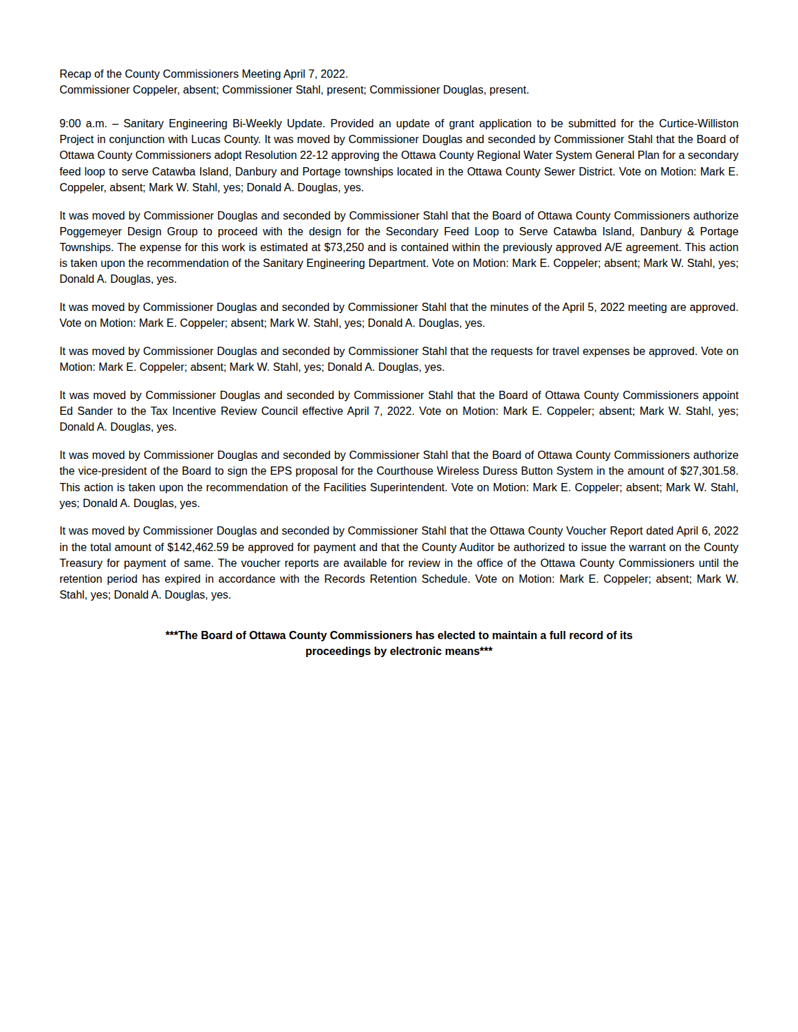Recap of the County Commissioners Meeting April 7, 2022.
Commissioner Coppeler, absent; Commissioner Stahl, present; Commissioner Douglas, present.
9:00 a.m. – Sanitary Engineering Bi-Weekly Update. Provided an update of grant application to be submitted for the Curtice-Williston Project in conjunction with Lucas County. It was moved by Commissioner Douglas and seconded by Commissioner Stahl that the Board of Ottawa County Commissioners adopt Resolution 22-12 approving the Ottawa County Regional Water System General Plan for a secondary feed loop to serve Catawba Island, Danbury and Portage townships located in the Ottawa County Sewer District. Vote on Motion: Mark E. Coppeler, absent; Mark W. Stahl, yes; Donald A. Douglas, yes.
It was moved by Commissioner Douglas and seconded by Commissioner Stahl that the Board of Ottawa County Commissioners authorize Poggemeyer Design Group to proceed with the design for the Secondary Feed Loop to Serve Catawba Island, Danbury & Portage Townships. The expense for this work is estimated at $73,250 and is contained within the previously approved A/E agreement. This action is taken upon the recommendation of the Sanitary Engineering Department. Vote on Motion: Mark E. Coppeler; absent; Mark W. Stahl, yes; Donald A. Douglas, yes.
It was moved by Commissioner Douglas and seconded by Commissioner Stahl that the minutes of the April 5, 2022 meeting are approved. Vote on Motion: Mark E. Coppeler; absent; Mark W. Stahl, yes; Donald A. Douglas, yes.
It was moved by Commissioner Douglas and seconded by Commissioner Stahl that the requests for travel expenses be approved. Vote on Motion: Mark E. Coppeler; absent; Mark W. Stahl, yes; Donald A. Douglas, yes.
It was moved by Commissioner Douglas and seconded by Commissioner Stahl that the Board of Ottawa County Commissioners appoint Ed Sander to the Tax Incentive Review Council effective April 7, 2022. Vote on Motion: Mark E. Coppeler; absent; Mark W. Stahl, yes; Donald A. Douglas, yes.
It was moved by Commissioner Douglas and seconded by Commissioner Stahl that the Board of Ottawa County Commissioners authorize the vice-president of the Board to sign the EPS proposal for the Courthouse Wireless Duress Button System in the amount of $27,301.58. This action is taken upon the recommendation of the Facilities Superintendent. Vote on Motion: Mark E. Coppeler; absent; Mark W. Stahl, yes; Donald A. Douglas, yes.
It was moved by Commissioner Douglas and seconded by Commissioner Stahl that the Ottawa County Voucher Report dated April 6, 2022 in the total amount of $142,462.59 be approved for payment and that the County Auditor be authorized to issue the warrant on the County Treasury for payment of same. The voucher reports are available for review in the office of the Ottawa County Commissioners until the retention period has expired in accordance with the Records Retention Schedule. Vote on Motion: Mark E. Coppeler; absent; Mark W. Stahl, yes; Donald A. Douglas, yes.
***The Board of Ottawa County Commissioners has elected to maintain a full record of its
proceedings by electronic means***